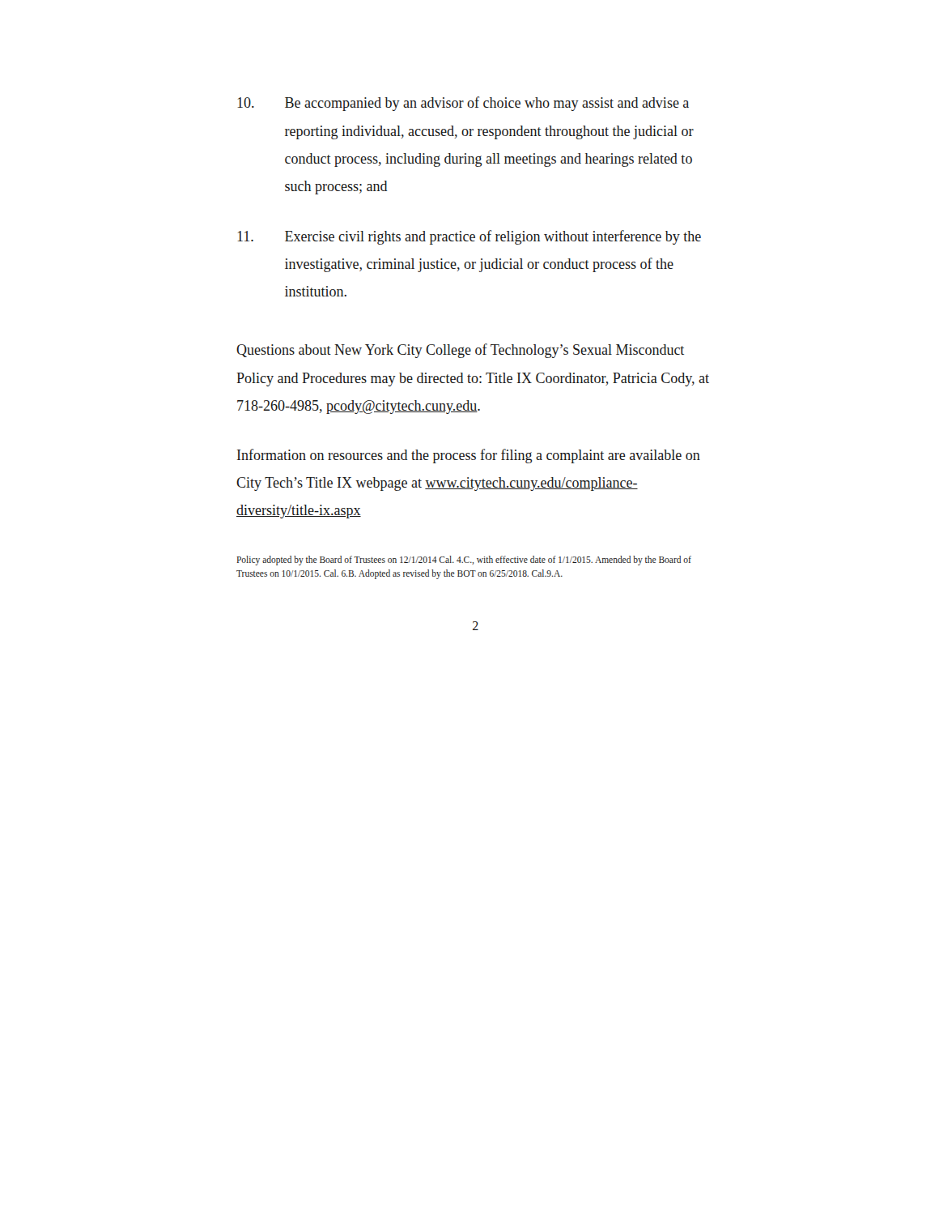10. Be accompanied by an advisor of choice who may assist and advise a reporting individual, accused, or respondent throughout the judicial or conduct process, including during all meetings and hearings related to such process; and
11. Exercise civil rights and practice of religion without interference by the investigative, criminal justice, or judicial or conduct process of the institution.
Questions about New York City College of Technology’s Sexual Misconduct Policy and Procedures may be directed to: Title IX Coordinator, Patricia Cody, at 718-260-4985, pcody@citytech.cuny.edu.
Information on resources and the process for filing a complaint are available on City Tech’s Title IX webpage at www.citytech.cuny.edu/compliance-diversity/title-ix.aspx
Policy adopted by the Board of Trustees on 12/1/2014 Cal. 4.C., with effective date of 1/1/2015. Amended by the Board of Trustees on 10/1/2015. Cal. 6.B. Adopted as revised by the BOT on 6/25/2018. Cal.9.A.
2